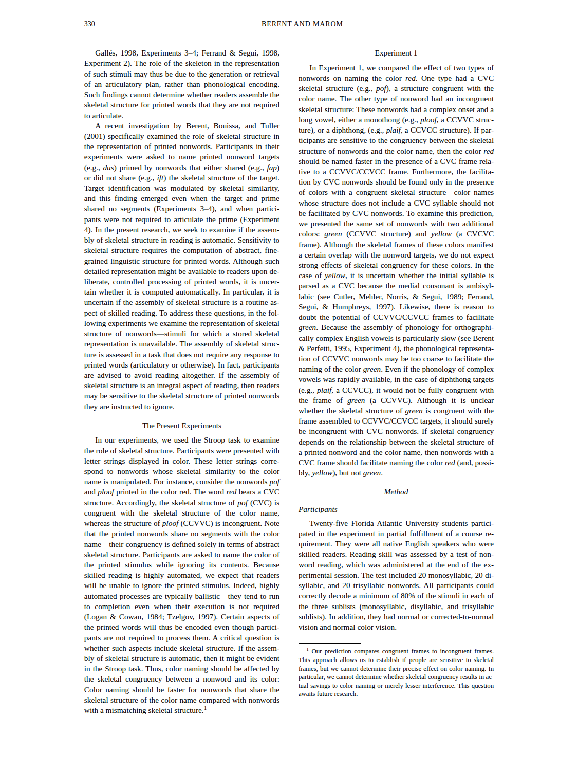330 Berent and Marom
Gallés, 1998, Experiments 3–4; Ferrand & Segui, 1998, Experiment 2). The role of the skeleton in the representation of such stimuli may thus be due to the generation or retrieval of an articulatory plan, rather than phonological encoding. Such findings cannot determine whether readers assemble the skeletal structure for printed words that they are not required to articulate.
A recent investigation by Berent, Bouissa, and Tuller (2001) specifically examined the role of skeletal structure in the representation of printed nonwords. Participants in their experiments were asked to name printed nonword targets (e.g., dus) primed by nonwords that either shared (e.g., fap) or did not share (e.g., ift) the skeletal structure of the target. Target identification was modulated by skeletal similarity, and this finding emerged even when the target and prime shared no segments (Experiments 3–4), and when participants were not required to articulate the prime (Experiment 4). In the present research, we seek to examine if the assembly of skeletal structure in reading is automatic. Sensitivity to skeletal structure requires the computation of abstract, fine-grained linguistic structure for printed words. Although such detailed representation might be available to readers upon deliberate, controlled processing of printed words, it is uncertain whether it is computed automatically. In particular, it is uncertain if the assembly of skeletal structure is a routine aspect of skilled reading. To address these questions, in the following experiments we examine the representation of skeletal structure of nonwords—stimuli for which a stored skeletal representation is unavailable. The assembly of skeletal structure is assessed in a task that does not require any response to printed words (articulatory or otherwise). In fact, participants are advised to avoid reading altogether. If the assembly of skeletal structure is an integral aspect of reading, then readers may be sensitive to the skeletal structure of printed nonwords they are instructed to ignore.
The Present Experiments
In our experiments, we used the Stroop task to examine the role of skeletal structure. Participants were presented with letter strings displayed in color. These letter strings correspond to nonwords whose skeletal similarity to the color name is manipulated. For instance, consider the nonwords pof and ploof printed in the color red. The word red bears a CVC structure. Accordingly, the skeletal structure of pof (CVC) is congruent with the skeletal structure of the color name, whereas the structure of ploof (CCVVC) is incongruent. Note that the printed nonwords share no segments with the color name—their congruency is defined solely in terms of abstract skeletal structure. Participants are asked to name the color of the printed stimulus while ignoring its contents. Because skilled reading is highly automated, we expect that readers will be unable to ignore the printed stimulus. Indeed, highly automated processes are typically ballistic—they tend to run to completion even when their execution is not required (Logan & Cowan, 1984; Tzelgov, 1997). Certain aspects of the printed words will thus be encoded even though participants are not required to process them. A critical question is whether such aspects include skeletal structure. If the assembly of skeletal structure is automatic, then it might be evident in the Stroop task. Thus, color naming should be affected by the skeletal congruency between a nonword and its color: Color naming should be faster for nonwords that share the skeletal structure of the color name compared with nonwords with a mismatching skeletal structure.1
Experiment 1
In Experiment 1, we compared the effect of two types of nonwords on naming the color red. One type had a CVC skeletal structure (e.g., pof), a structure congruent with the color name. The other type of nonword had an incongruent skeletal structure: These nonwords had a complex onset and a long vowel, either a monothong (e.g., ploof, a CCVVC structure), or a diphthong, (e.g., plaif, a CCVCC structure). If participants are sensitive to the congruency between the skeletal structure of nonwords and the color name, then the color red should be named faster in the presence of a CVC frame relative to a CCVVC/CCVCC frame. Furthermore, the facilitation by CVC nonwords should be found only in the presence of colors with a congruent skeletal structure—color names whose structure does not include a CVC syllable should not be facilitated by CVC nonwords. To examine this prediction, we presented the same set of nonwords with two additional colors: green (CCVVC structure) and yellow (a CVCVC frame). Although the skeletal frames of these colors manifest a certain overlap with the nonword targets, we do not expect strong effects of skeletal congruency for these colors. In the case of yellow, it is uncertain whether the initial syllable is parsed as a CVC because the medial consonant is ambisyllabic (see Cutler, Mehler, Norris, & Segui, 1989; Ferrand, Segui, & Humphreys, 1997). Likewise, there is reason to doubt the potential of CCVVC/CCVCC frames to facilitate green. Because the assembly of phonology for orthographically complex English vowels is particularly slow (see Berent & Perfetti, 1995, Experiment 4), the phonological representation of CCVVC nonwords may be too coarse to facilitate the naming of the color green. Even if the phonology of complex vowels was rapidly available, in the case of diphthong targets (e.g., plaif, a CCVCC), it would not be fully congruent with the frame of green (a CCVVC). Although it is unclear whether the skeletal structure of green is congruent with the frame assembled to CCVVC/CCVCC targets, it should surely be incongruent with CVC nonwords. If skeletal congruency depends on the relationship between the skeletal structure of a printed nonword and the color name, then nonwords with a CVC frame should facilitate naming the color red (and, possibly, yellow), but not green.
Method
Participants
Twenty-five Florida Atlantic University students participated in the experiment in partial fulfillment of a course requirement. They were all native English speakers who were skilled readers. Reading skill was assessed by a test of nonword reading, which was administered at the end of the experimental session. The test included 20 monosyllabic, 20 disyllabic, and 20 trisyllabic nonwords. All participants could correctly decode a minimum of 80% of the stimuli in each of the three sublists (monosyllabic, disyllabic, and trisyllabic sublists). In addition, they had normal or corrected-to-normal vision and normal color vision.
1 Our prediction compares congruent frames to incongruent frames. This approach allows us to establish if people are sensitive to skeletal frames, but we cannot determine their precise effect on color naming. In particular, we cannot determine whether skeletal congruency results in actual savings to color naming or merely lesser interference. This question awaits future research.